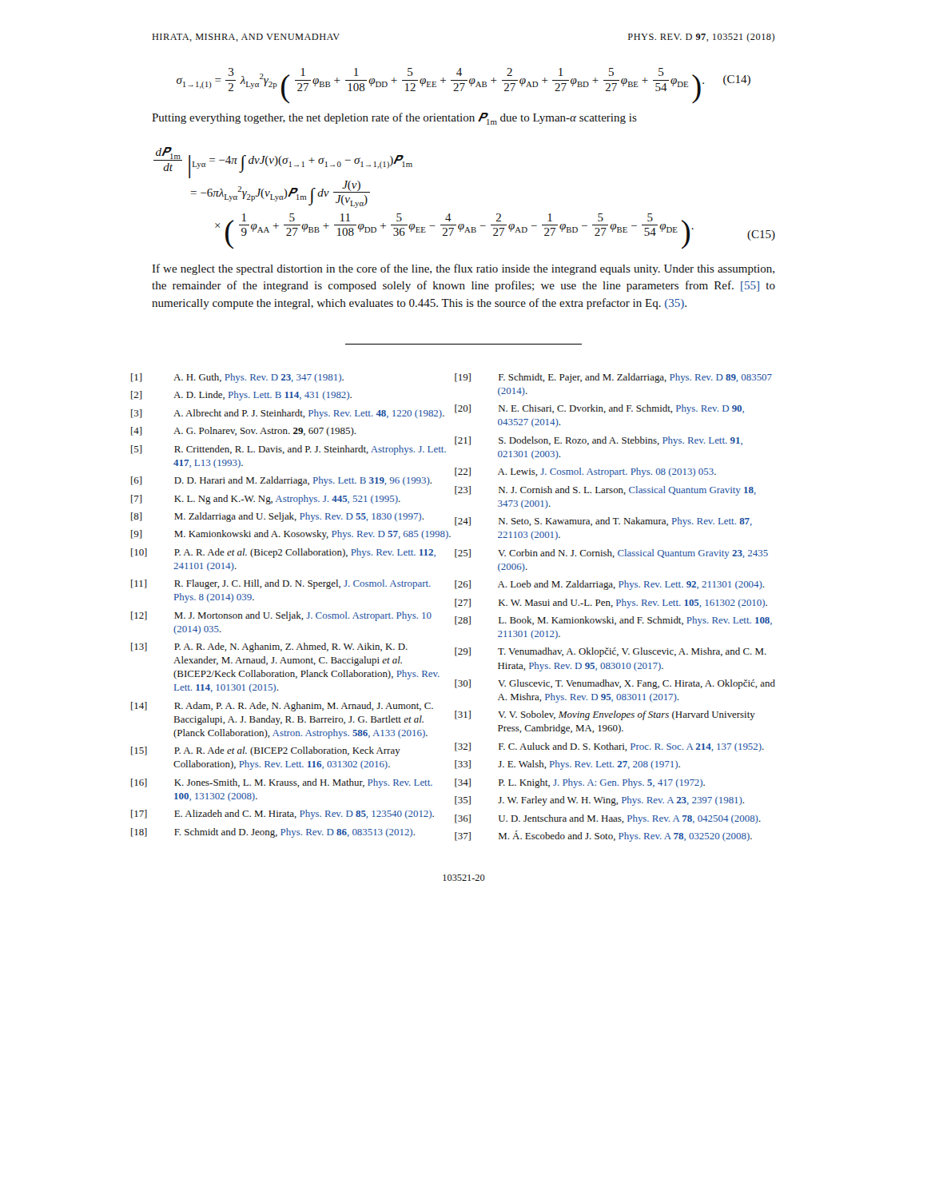Hirata, Mishra, and Venumadhav Phys. Rev. D 97, 103521 (2018)
σ1→1,(1) = 32 λLyα2γ2p ( 127 φBB + 1108 φDD + 512 φEE + 427 φAB + 227 φAD + 127 φBD + 527 φBE + 554 φDE ).
(C14)
Putting everything together, the net depletion rate of the orientation 𝑷1m due to Lyman-α scattering is
d𝑷1m dt |Lyα = −4π ∫ dνJ(ν)(σ1→1 + σ1→0 − σ1→1,(1))𝑷1m = −6πλLyα2γ2pJ(νLyα)𝑷1m ∫ dν J(ν) J(νLyα) × ( 19 φAA + 527 φBB + 11108 φDD + 536 φEE − 427 φAB − 227 φAD − 127 φBD − 527 φBE − 554 φDE ).
(C15)
If we neglect the spectral distortion in the core of the line, the flux ratio inside the integrand equals unity. Under this assumption, the remainder of the integrand is composed solely of known line profiles; we use the line parameters from Ref. [55] to numerically compute the integral, which evaluates to 0.445. This is the source of the extra prefactor in Eq. (35).
[1] A. H. Guth, Phys. Rev. D 23, 347 (1981).
[2] A. D. Linde, Phys. Lett. B 114, 431 (1982).
[3] A. Albrecht and P. J. Steinhardt, Phys. Rev. Lett. 48, 1220 (1982).
[4] A. G. Polnarev, Sov. Astron. 29, 607 (1985).
[5] R. Crittenden, R. L. Davis, and P. J. Steinhardt, Astrophys. J. Lett. 417, L13 (1993).
[6] D. D. Harari and M. Zaldarriaga, Phys. Lett. B 319, 96 (1993).
[7] K. L. Ng and K.-W. Ng, Astrophys. J. 445, 521 (1995).
[8] M. Zaldarriaga and U. Seljak, Phys. Rev. D 55, 1830 (1997).
[9] M. Kamionkowski and A. Kosowsky, Phys. Rev. D 57, 685 (1998).
[10] P. A. R. Ade et al. (Bicep2 Collaboration), Phys. Rev. Lett. 112, 241101 (2014).
[11] R. Flauger, J. C. Hill, and D. N. Spergel, J. Cosmol. Astropart. Phys. 8 (2014) 039.
[12] M. J. Mortonson and U. Seljak, J. Cosmol. Astropart. Phys. 10 (2014) 035.
[13] P. A. R. Ade, N. Aghanim, Z. Ahmed, R. W. Aikin, K. D. Alexander, M. Arnaud, J. Aumont, C. Baccigalupi et al. (BICEP2/Keck Collaboration, Planck Collaboration), Phys. Rev. Lett. 114, 101301 (2015).
[14] R. Adam, P. A. R. Ade, N. Aghanim, M. Arnaud, J. Aumont, C. Baccigalupi, A. J. Banday, R. B. Barreiro, J. G. Bartlett et al. (Planck Collaboration), Astron. Astrophys. 586, A133 (2016).
[15] P. A. R. Ade et al. (BICEP2 Collaboration, Keck Array Collaboration), Phys. Rev. Lett. 116, 031302 (2016).
[16] K. Jones-Smith, L. M. Krauss, and H. Mathur, Phys. Rev. Lett. 100, 131302 (2008).
[17] E. Alizadeh and C. M. Hirata, Phys. Rev. D 85, 123540 (2012).
[18] F. Schmidt and D. Jeong, Phys. Rev. D 86, 083513 (2012).
[19] F. Schmidt, E. Pajer, and M. Zaldarriaga, Phys. Rev. D 89, 083507 (2014).
[20] N. E. Chisari, C. Dvorkin, and F. Schmidt, Phys. Rev. D 90, 043527 (2014).
[21] S. Dodelson, E. Rozo, and A. Stebbins, Phys. Rev. Lett. 91, 021301 (2003).
[22] A. Lewis, J. Cosmol. Astropart. Phys. 08 (2013) 053.
[23] N. J. Cornish and S. L. Larson, Classical Quantum Gravity 18, 3473 (2001).
[24] N. Seto, S. Kawamura, and T. Nakamura, Phys. Rev. Lett. 87, 221103 (2001).
[25] V. Corbin and N. J. Cornish, Classical Quantum Gravity 23, 2435 (2006).
[26] A. Loeb and M. Zaldarriaga, Phys. Rev. Lett. 92, 211301 (2004).
[27] K. W. Masui and U.-L. Pen, Phys. Rev. Lett. 105, 161302 (2010).
[28] L. Book, M. Kamionkowski, and F. Schmidt, Phys. Rev. Lett. 108, 211301 (2012).
[29] T. Venumadhav, A. Oklopčić, V. Gluscevic, A. Mishra, and C. M. Hirata, Phys. Rev. D 95, 083010 (2017).
[30] V. Gluscevic, T. Venumadhav, X. Fang, C. Hirata, A. Oklopčić, and A. Mishra, Phys. Rev. D 95, 083011 (2017).
[31] V. V. Sobolev, Moving Envelopes of Stars (Harvard University Press, Cambridge, MA, 1960).
[32] F. C. Auluck and D. S. Kothari, Proc. R. Soc. A 214, 137 (1952).
[33] J. E. Walsh, Phys. Rev. Lett. 27, 208 (1971).
[34] P. L. Knight, J. Phys. A: Gen. Phys. 5, 417 (1972).
[35] J. W. Farley and W. H. Wing, Phys. Rev. A 23, 2397 (1981).
[36] U. D. Jentschura and M. Haas, Phys. Rev. A 78, 042504 (2008).
[37] M. Á. Escobedo and J. Soto, Phys. Rev. A 78, 032520 (2008).
103521-20